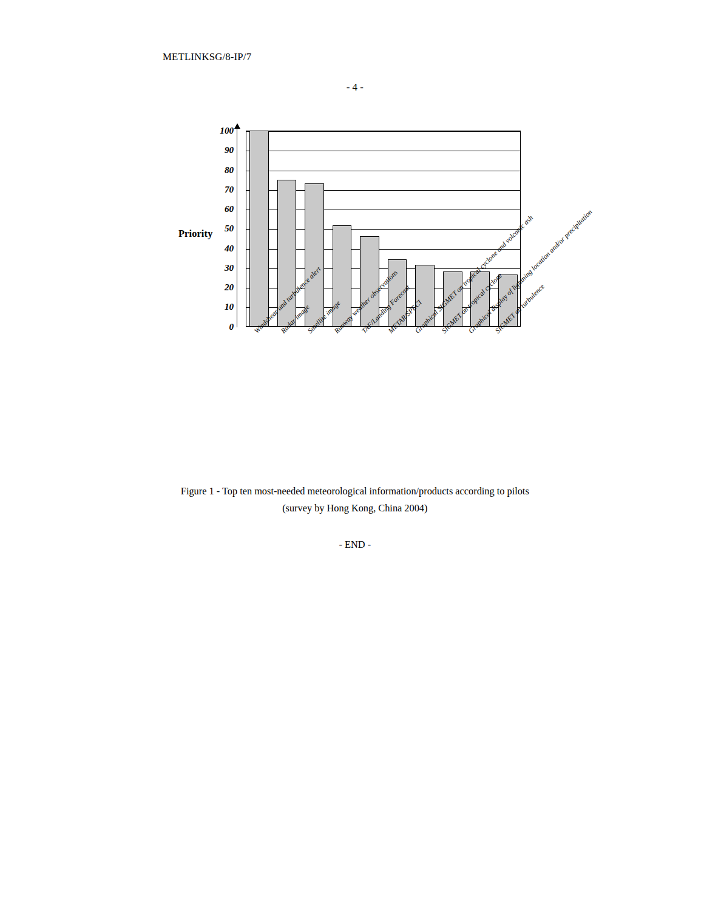METLINKSG/8-IP/7
- 4 -
Priority
100 90 80 70 60 50 40 30 20 10 0
Windshear and turbulence alert Radar image Satellite image Runway weather observations TAF/Landing Forecast METAR/SPECI Graphical SIGMET on tropical cyclone and volcanic ash SIGMET on tropical cyclone Graphical display of lightning location and/or precipitation SIGMET on turbulence
Figure 1 - Top ten most-needed meteorological information/products according to pilots
(survey by Hong Kong, China 2004)
- END -